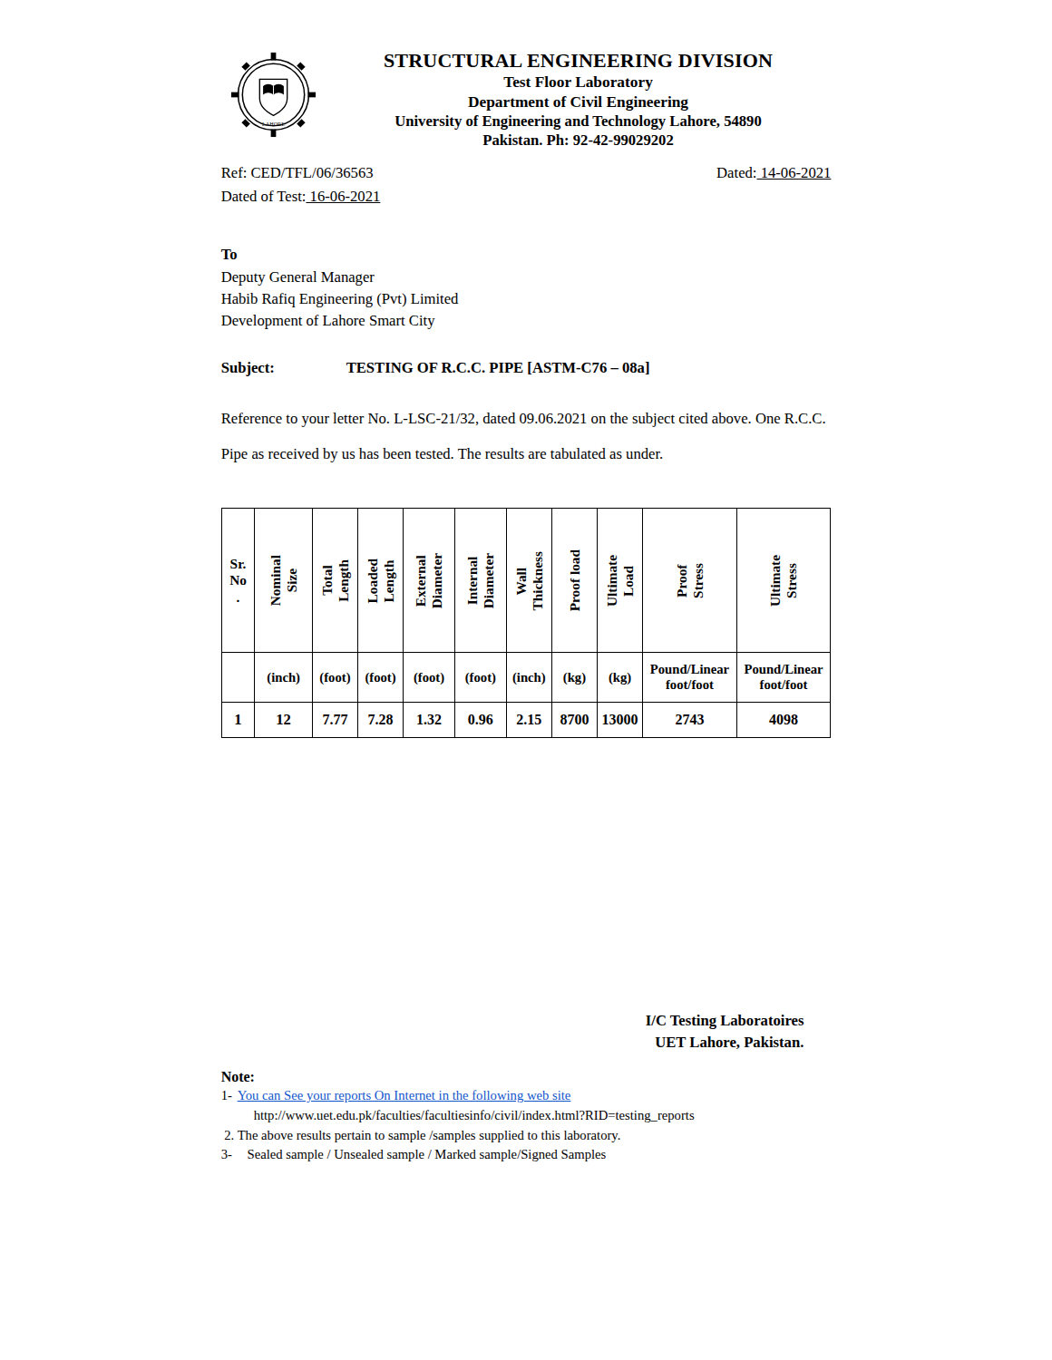LAHORE
STRUCTURAL ENGINEERING DIVISION
Test Floor Laboratory
Department of Civil Engineering
University of Engineering and Technology Lahore, 54890
Pakistan. Ph: 92-42-99029202
Ref: CED/TFL/06/36563
Dated: 14-06-2021
Dated of Test: 16-06-2021
To
Deputy General Manager
Habib Rafiq Engineering (Pvt) Limited
Development of Lahore Smart City
Subject:
TESTING OF R.C.C. PIPE [ASTM-C76 – 08a]
Reference to your letter No. L-LSC-21/32, dated 09.06.2021 on the subject cited above. One R.C.C. Pipe as received by us has been tested. The results are tabulated as under.
| Sr. No . | Nominal Size | Total Length | Loaded Length | External Diameter | Internal Diameter | Wall Thickness | Proof load | Ultimate Load | Proof Stress | Ultimate Stress |
| --- | --- | --- | --- | --- | --- | --- | --- | --- | --- | --- |
| | (inch) | (foot) | (foot) | (foot) | (foot) | (inch) | (kg) | (kg) | Pound/Linear foot/foot | Pound/Linear foot/foot |
| 1 | 12 | 7.77 | 7.28 | 1.32 | 0.96 | 2.15 | 8700 | 13000 | 2743 | 4098 |
I/C Testing Laboratoires
UET Lahore, Pakistan.
Note:
1-You can See your reports On Internet in the following web site
http://www.uet.edu.pk/faculties/facultiesinfo/civil/index.html?RID=testing_reports
2. The above results pertain to sample /samples supplied to this laboratory.
3- Sealed sample / Unsealed sample / Marked sample/Signed Samples